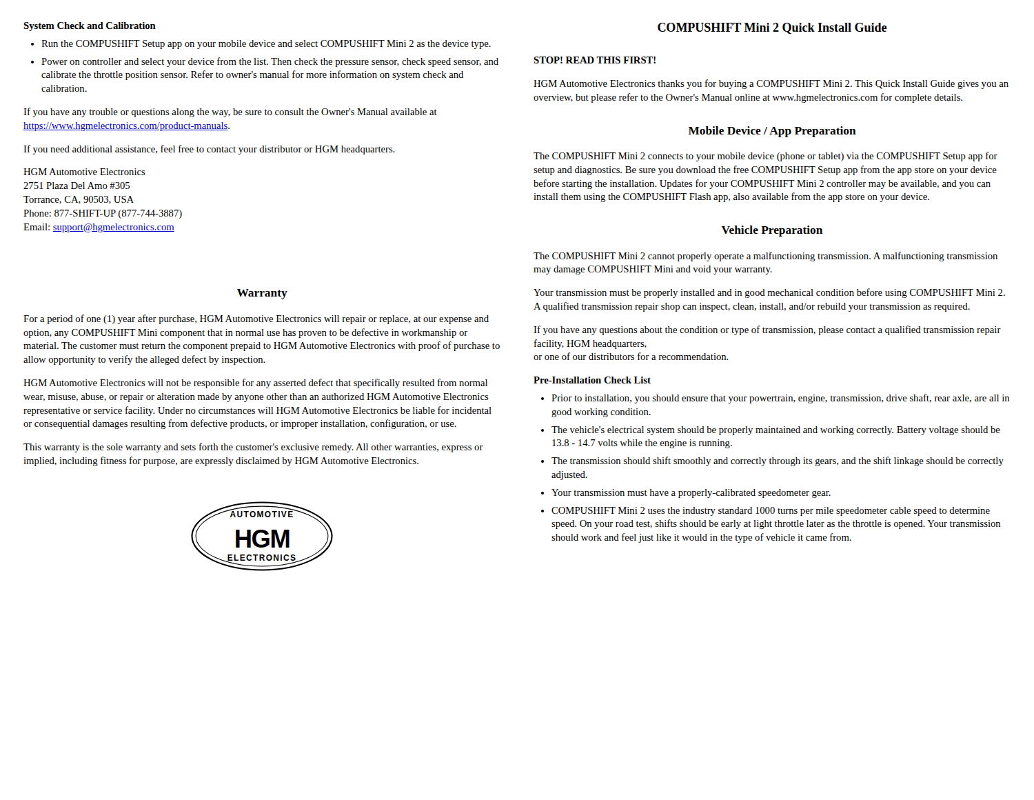System Check and Calibration
Run the COMPUSHIFT Setup app on your mobile device and select COMPUSHIFT Mini 2 as the device type.
Power on controller and select your device from the list. Then check the pressure sensor, check speed sensor, and calibrate the throttle position sensor. Refer to owner's manual for more information on system check and calibration.
If you have any trouble or questions along the way, be sure to consult the Owner's Manual available at https://www.hgmelectronics.com/product-manuals.
If you need additional assistance, feel free to contact your distributor or HGM headquarters.
HGM Automotive Electronics
2751 Plaza Del Amo #305
Torrance, CA, 90503, USA
Phone: 877-SHIFT-UP (877-744-3887)
Email: support@hgmelectronics.com
Warranty
For a period of one (1) year after purchase, HGM Automotive Electronics will repair or replace, at our expense and option, any COMPUSHIFT Mini component that in normal use has proven to be defective in workmanship or material. The customer must return the component prepaid to HGM Automotive Electronics with proof of purchase to allow opportunity to verify the alleged defect by inspection.
HGM Automotive Electronics will not be responsible for any asserted defect that specifically resulted from normal wear, misuse, abuse, or repair or alteration made by anyone other than an authorized HGM Automotive Electronics representative or service facility. Under no circumstances will HGM Automotive Electronics be liable for incidental or consequential damages resulting from defective products, or improper installation, configuration, or use.
This warranty is the sole warranty and sets forth the customer's exclusive remedy. All other warranties, express or implied, including fitness for purpose, are expressly disclaimed by HGM Automotive Electronics.
AUTOMOTIVE HGM ELECTRONICS
COMPUSHIFT Mini 2 Quick Install Guide
STOP! READ THIS FIRST!
HGM Automotive Electronics thanks you for buying a COMPUSHIFT Mini 2. This Quick Install Guide gives you an overview, but please refer to the Owner's Manual online at www.hgmelectronics.com for complete details.
Mobile Device / App Preparation
The COMPUSHIFT Mini 2 connects to your mobile device (phone or tablet) via the COMPUSHIFT Setup app for setup and diagnostics. Be sure you download the free COMPUSHIFT Setup app from the app store on your device before starting the installation. Updates for your COMPUSHIFT Mini 2 controller may be available, and you can install them using the COMPUSHIFT Flash app, also available from the app store on your device.
Vehicle Preparation
The COMPUSHIFT Mini 2 cannot properly operate a malfunctioning transmission. A malfunctioning transmission may damage COMPUSHIFT Mini and void your warranty.
Your transmission must be properly installed and in good mechanical condition before using COMPUSHIFT Mini 2. A qualified transmission repair shop can inspect, clean, install, and/or rebuild your transmission as required.
If you have any questions about the condition or type of transmission, please contact a qualified transmission repair facility, HGM headquarters,
or one of our distributors for a recommendation.
Pre-Installation Check List
Prior to installation, you should ensure that your powertrain, engine, transmission, drive shaft, rear axle, are all in good working condition.
The vehicle's electrical system should be properly maintained and working correctly. Battery voltage should be 13.8 - 14.7 volts while the engine is running.
The transmission should shift smoothly and correctly through its gears, and the shift linkage should be correctly adjusted.
Your transmission must have a properly-calibrated speedometer gear.
COMPUSHIFT Mini 2 uses the industry standard 1000 turns per mile speedometer cable speed to determine speed. On your road test, shifts should be early at light throttle later as the throttle is opened. Your transmission should work and feel just like it would in the type of vehicle it came from.